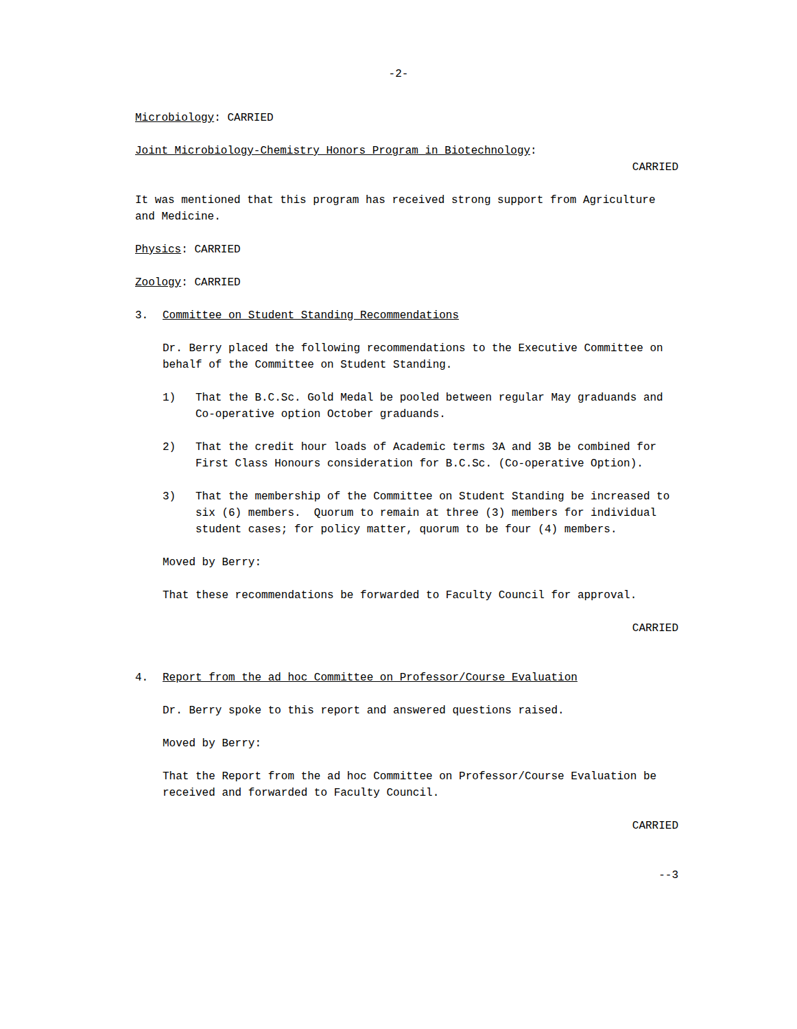-2-
Microbiology
: CARRIED
Joint Microbiology-Chemistry Honors Program in Biotechnology
:
CARRIED
It was mentioned that this program has received strong support from Agriculture and Medicine.
Physics
: CARRIED
Zoology
: CARRIED
3.
Committee on Student Standing Recommendations
Dr. Berry placed the following recommendations to the Executive Committee on behalf of the Committee on Student Standing.
1)
That the B.C.Sc. Gold Medal be pooled between regular May graduands and Co-operative option October graduands.
2)
That the credit hour loads of Academic terms 3A and 3B be combined for First Class Honours consideration for B.C.Sc. (Co-operative Option).
3)
That the membership of the Committee on Student Standing be increased to six (6) members. Quorum to remain at three (3) members for individual student cases; for policy matter, quorum to be four (4) members.
Moved by Berry:
That these recommendations be forwarded to Faculty Council for approval.
CARRIED
4.
Report from the ad hoc Committee on Professor/Course Evaluation
Dr. Berry spoke to this report and answered questions raised.
Moved by Berry:
That the Report from the ad hoc Committee on Professor/Course Evaluation be received and forwarded to Faculty Council.
CARRIED
--3